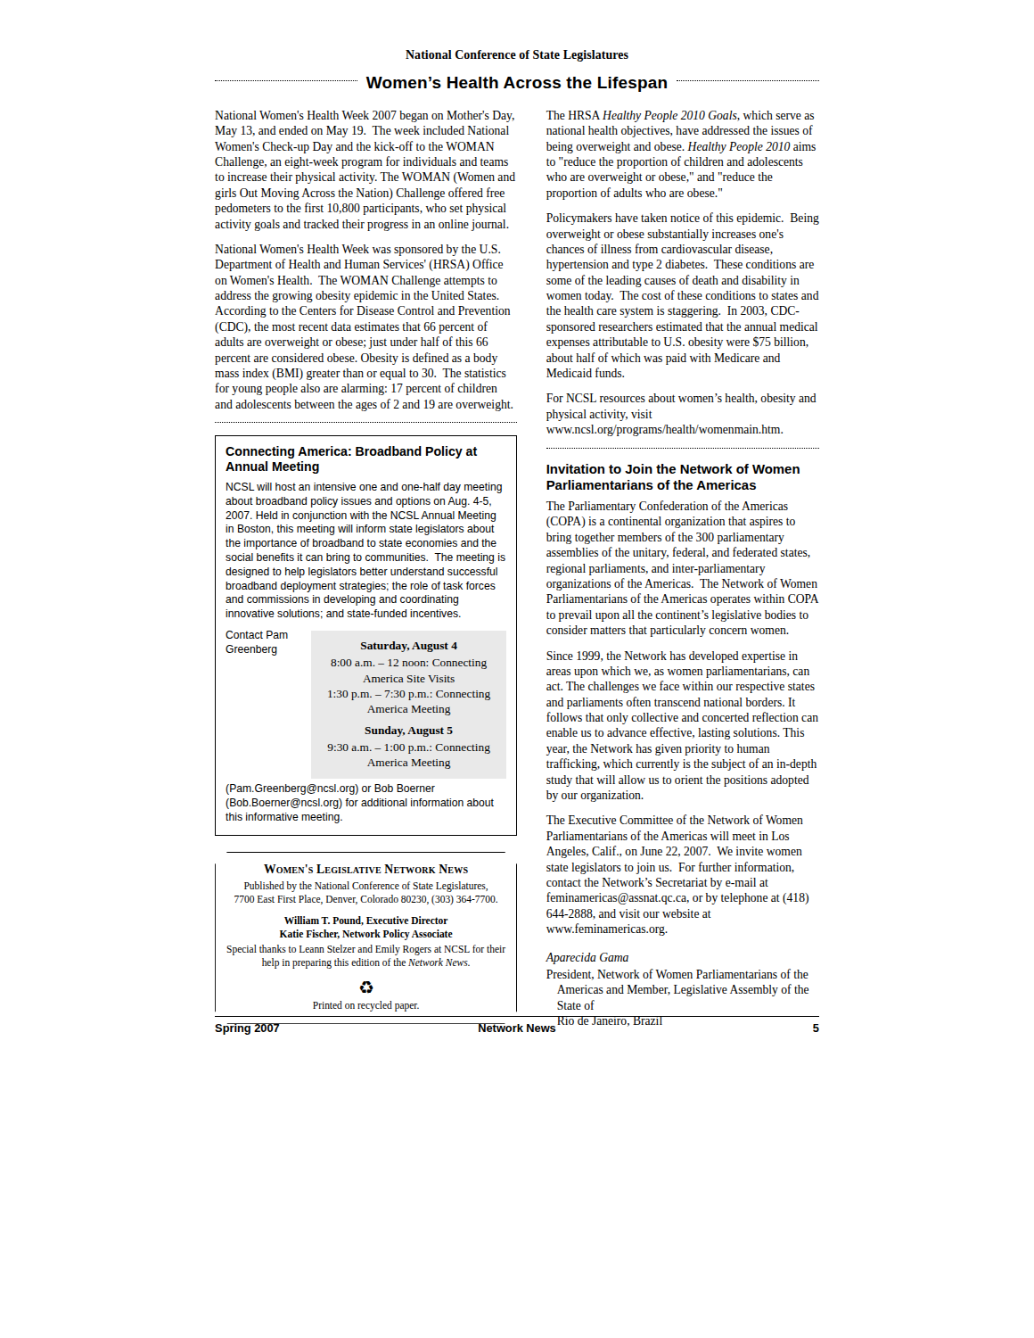National Conference of State Legislatures
Women’s Health Across the Lifespan
National Women's Health Week 2007 began on Mother's Day, May 13, and ended on May 19. The week included National Women's Check-up Day and the kick-off to the WOMAN Challenge, an eight-week program for individuals and teams to increase their physical activity. The WOMAN (Women and girls Out Moving Across the Nation) Challenge offered free pedometers to the first 10,800 participants, who set physical activity goals and tracked their progress in an online journal.
National Women's Health Week was sponsored by the U.S. Department of Health and Human Services' (HRSA) Office on Women's Health. The WOMAN Challenge attempts to address the growing obesity epidemic in the United States. According to the Centers for Disease Control and Prevention (CDC), the most recent data estimates that 66 percent of adults are overweight or obese; just under half of this 66 percent are considered obese. Obesity is defined as a body mass index (BMI) greater than or equal to 30. The statistics for young people also are alarming: 17 percent of children and adolescents between the ages of 2 and 19 are overweight.
Connecting America: Broadband Policy at Annual Meeting
NCSL will host an intensive one and one-half day meeting about broadband policy issues and options on Aug. 4-5, 2007. Held in conjunction with the NCSL Annual Meeting in Boston, this meeting will inform state legislators about the importance of broadband to state economies and the social benefits it can bring to communities. The meeting is designed to help legislators better understand successful broadband deployment strategies; the role of task forces and commissions in developing and coordinating innovative solutions; and state-funded incentives.
Saturday, August 4 8:00 a.m. – 12 noon: Connecting America Site Visits 1:30 p.m. – 7:30 p.m.: Connecting America Meeting Sunday, August 5 9:30 a.m. – 1:00 p.m.: Connecting America Meeting
Contact Pam Greenberg (Pam.Greenberg@ncsl.org) or Bob Boerner (Bob.Boerner@ncsl.org) for additional information about this informative meeting.
Women's Legislative Network News
Published by the National Conference of State Legislatures,
7700 East First Place, Denver, Colorado 80230, (303) 364-7700.
William T. Pound, Executive Director
Katie Fischer, Network Policy Associate
Special thanks to Leann Stelzer and Emily Rogers at NCSL for their
help in preparing this edition of the Network News.
♻
Printed on recycled paper.
The HRSA Healthy People 2010 Goals, which serve as national health objectives, have addressed the issues of being overweight and obese. Healthy People 2010 aims to "reduce the proportion of children and adolescents who are overweight or obese," and "reduce the proportion of adults who are obese."
Policymakers have taken notice of this epidemic. Being overweight or obese substantially increases one's chances of illness from cardiovascular disease, hypertension and type 2 diabetes. These conditions are some of the leading causes of death and disability in women today. The cost of these conditions to states and the health care system is staggering. In 2003, CDC-sponsored researchers estimated that the annual medical expenses attributable to U.S. obesity were $75 billion, about half of which was paid with Medicare and Medicaid funds.
For NCSL resources about women’s health, obesity and physical activity, visit www.ncsl.org/programs/health/womenmain.htm.
Invitation to Join the Network of Women Parliamentarians of the Americas
The Parliamentary Confederation of the Americas (COPA) is a continental organization that aspires to bring together members of the 300 parliamentary assemblies of the unitary, federal, and federated states, regional parliaments, and inter-parliamentary organizations of the Americas. The Network of Women Parliamentarians of the Americas operates within COPA to prevail upon all the continent’s legislative bodies to consider matters that particularly concern women.
Since 1999, the Network has developed expertise in areas upon which we, as women parliamentarians, can act. The challenges we face within our respective states and parliaments often transcend national borders. It follows that only collective and concerted reflection can enable us to advance effective, lasting solutions. This year, the Network has given priority to human trafficking, which currently is the subject of an in-depth study that will allow us to orient the positions adopted by our organization.
The Executive Committee of the Network of Women Parliamentarians of the Americas will meet in Los Angeles, Calif., on June 22, 2007. We invite women state legislators to join us. For further information, contact the Network’s Secretariat by e-mail at feminamericas@assnat.qc.ca, or by telephone at (418) 644-2888, and visit our website at www.feminamericas.org.
Aparecida Gama
President, Network of Women Parliamentarians of the Americas and Member, Legislative Assembly of the State of Rio de Janeiro, Brazil
Spring 2007
Network News
5